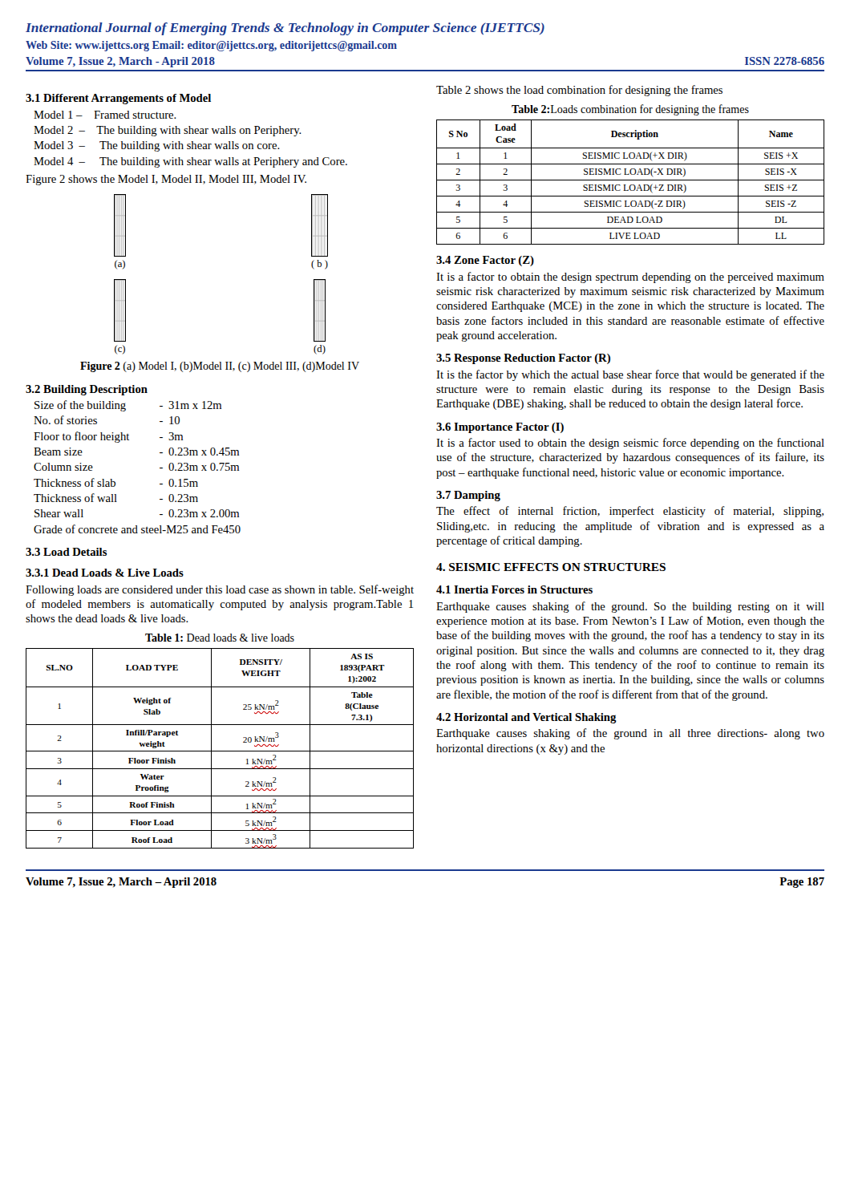International Journal of Emerging Trends & Technology in Computer Science (IJETTCS)
Web Site: www.ijettcs.org Email: editor@ijettcs.org, editorijettcs@gmail.com
Volume 7, Issue 2, March - April 2018 ISSN 2278-6856
3.1 Different Arrangements of Model
Model 1 – Framed structure.
Model 2 – The building with shear walls on Periphery.
Model 3 – The building with shear walls on core.
Model 4 – The building with shear walls at Periphery and Core.
Figure 2 shows the Model I, Model II, Model III, Model IV.
(a)
( b )
(c)
(d)
Figure 2 (a) Model I, (b)Model II, (c) Model III, (d)Model IV
3.2 Building Description
Size of the building-31m x 12m
No. of stories-10
Floor to floor height-3m
Beam size-0.23m x 0.45m
Column size-0.23m x 0.75m
Thickness of slab-0.15m
Thickness of wall-0.23m
Shear wall-0.23m x 2.00m
Grade of concrete and steel-M25 and Fe450
3.3 Load Details
3.3.1 Dead Loads & Live Loads
Following loads are considered under this load case as shown in table. Self-weight of modeled members is automatically computed by analysis program.Table 1 shows the dead loads & live loads.
Table 1: Dead loads & live loads
| SL.NO | LOAD TYPE | DENSITY/ WEIGHT | AS IS 1893(PART 1):2002 |
| --- | --- | --- | --- |
| 1 | Weight of Slab | 25 kN/m 2 | Table 8(Clause 7.3.1) |
| 2 | Infill/Parapet weight | 20 kN/m 3 | |
| 3 | Floor Finish | 1 kN/m 2 | |
| 4 | Water Proofing | 2 kN/m 2 | |
| 5 | Roof Finish | 1 kN/m 2 | |
| 6 | Floor Load | 5 kN/m 2 | |
| 7 | Roof Load | 3 kN/m 3 | |
Table 2 shows the load combination for designing the frames
Table 2: Loads combination for designing the frames
| S No | Load Case | Description | Name |
| --- | --- | --- | --- |
| 1 | 1 | SEISMIC LOAD(+X DIR) | SEIS +X |
| 2 | 2 | SEISMIC LOAD(-X DIR) | SEIS -X |
| 3 | 3 | SEISMIC LOAD(+Z DIR) | SEIS +Z |
| 4 | 4 | SEISMIC LOAD(-Z DIR) | SEIS -Z |
| 5 | 5 | DEAD LOAD | DL |
| 6 | 6 | LIVE LOAD | LL |
3.4 Zone Factor (Z)
It is a factor to obtain the design spectrum depending on the perceived maximum seismic risk characterized by maximum seismic risk characterized by Maximum considered Earthquake (MCE) in the zone in which the structure is located. The basis zone factors included in this standard are reasonable estimate of effective peak ground acceleration.
3.5 Response Reduction Factor (R)
It is the factor by which the actual base shear force that would be generated if the structure were to remain elastic during its response to the Design Basis Earthquake (DBE) shaking, shall be reduced to obtain the design lateral force.
3.6 Importance Factor (I)
It is a factor used to obtain the design seismic force depending on the functional use of the structure, characterized by hazardous consequences of its failure, its post – earthquake functional need, historic value or economic importance.
3.7 Damping
The effect of internal friction, imperfect elasticity of material, slipping, Sliding,etc. in reducing the amplitude of vibration and is expressed as a percentage of critical damping.
4. SEISMIC EFFECTS ON STRUCTURES
4.1 Inertia Forces in Structures
Earthquake causes shaking of the ground. So the building resting on it will experience motion at its base. From Newton’s I Law of Motion, even though the base of the building moves with the ground, the roof has a tendency to stay in its original position. But since the walls and columns are connected to it, they drag the roof along with them. This tendency of the roof to continue to remain its previous position is known as inertia. In the building, since the walls or columns are flexible, the motion of the roof is different from that of the ground.
4.2 Horizontal and Vertical Shaking
Earthquake causes shaking of the ground in all three directions- along two horizontal directions (x &y) and the
Volume 7, Issue 2, March – April 2018 Page 187